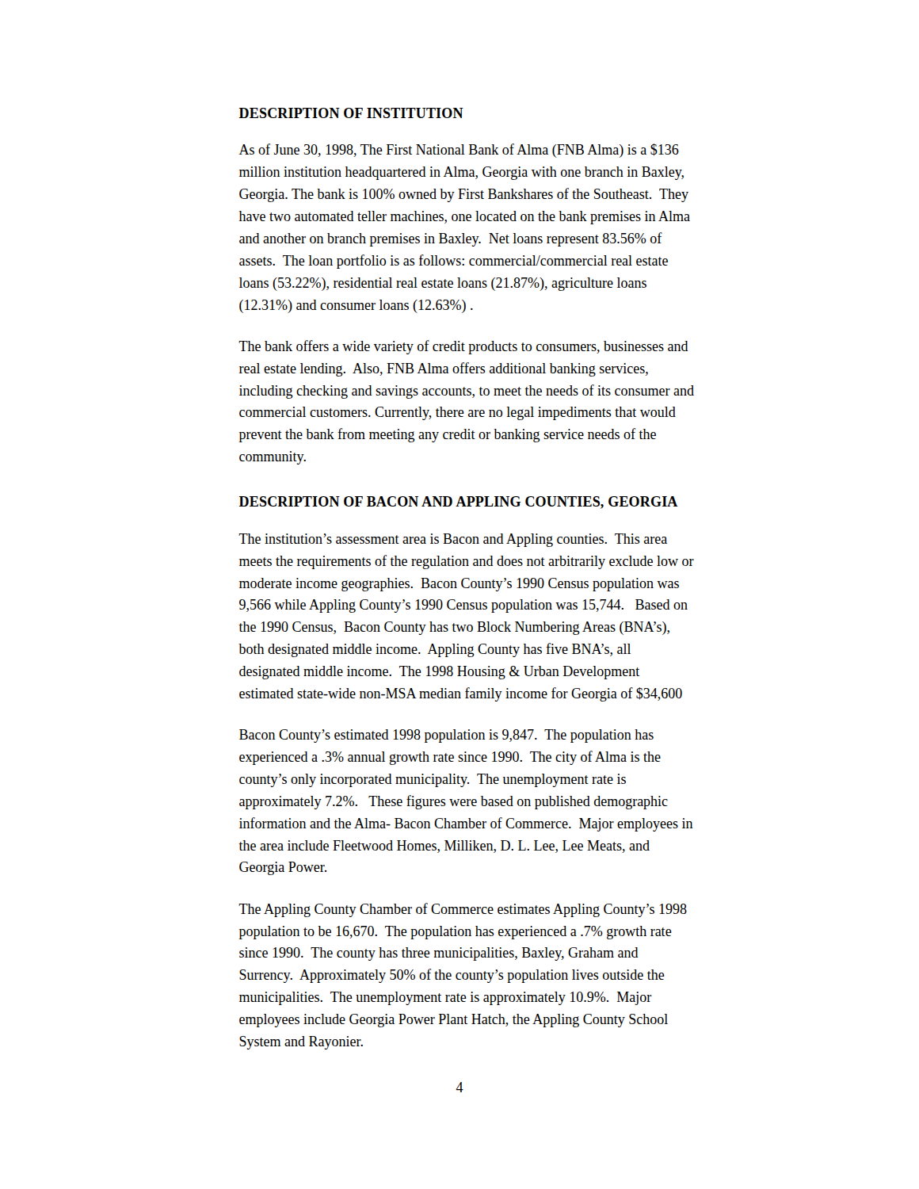DESCRIPTION OF INSTITUTION
As of June 30, 1998, The First National Bank of Alma (FNB Alma) is a $136 million institution headquartered in Alma, Georgia with one branch in Baxley, Georgia. The bank is 100% owned by First Bankshares of the Southeast. They have two automated teller machines, one located on the bank premises in Alma and another on branch premises in Baxley. Net loans represent 83.56% of assets. The loan portfolio is as follows: commercial/commercial real estate loans (53.22%), residential real estate loans (21.87%), agriculture loans (12.31%) and consumer loans (12.63%) .
The bank offers a wide variety of credit products to consumers, businesses and real estate lending. Also, FNB Alma offers additional banking services, including checking and savings accounts, to meet the needs of its consumer and commercial customers. Currently, there are no legal impediments that would prevent the bank from meeting any credit or banking service needs of the community.
DESCRIPTION OF BACON AND APPLING COUNTIES, GEORGIA
The institution’s assessment area is Bacon and Appling counties. This area meets the requirements of the regulation and does not arbitrarily exclude low or moderate income geographies. Bacon County’s 1990 Census population was 9,566 while Appling County’s 1990 Census population was 15,744. Based on the 1990 Census, Bacon County has two Block Numbering Areas (BNA’s), both designated middle income. Appling County has five BNA’s, all designated middle income. The 1998 Housing & Urban Development estimated state-wide non-MSA median family income for Georgia of $34,600
Bacon County’s estimated 1998 population is 9,847. The population has experienced a .3% annual growth rate since 1990. The city of Alma is the county’s only incorporated municipality. The unemployment rate is approximately 7.2%. These figures were based on published demographic information and the Alma- Bacon Chamber of Commerce. Major employees in the area include Fleetwood Homes, Milliken, D. L. Lee, Lee Meats, and Georgia Power.
The Appling County Chamber of Commerce estimates Appling County’s 1998 population to be 16,670. The population has experienced a .7% growth rate since 1990. The county has three municipalities, Baxley, Graham and Surrency. Approximately 50% of the county’s population lives outside the municipalities. The unemployment rate is approximately 10.9%. Major employees include Georgia Power Plant Hatch, the Appling County School System and Rayonier.
4